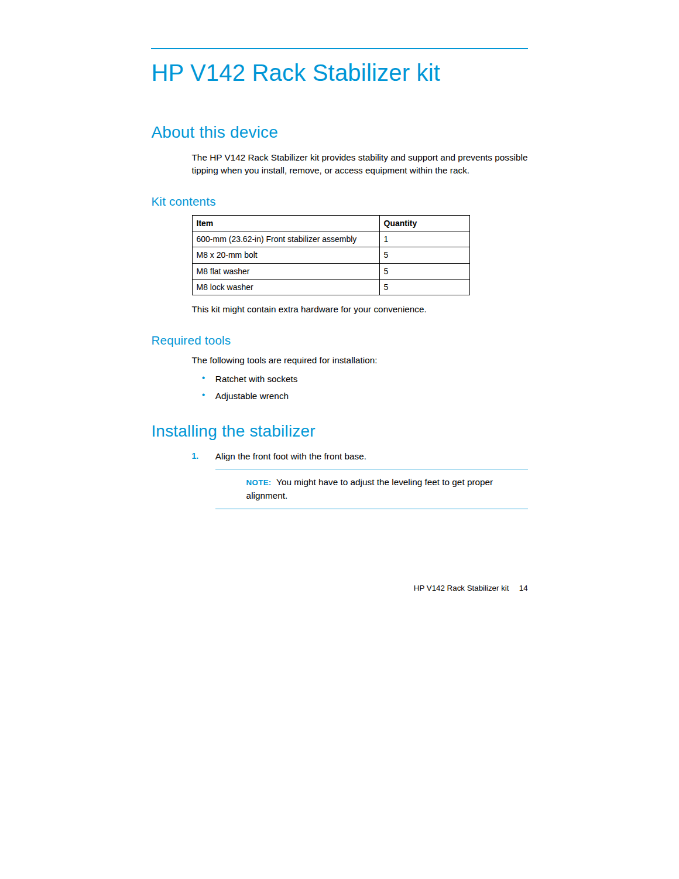HP V142 Rack Stabilizer kit
About this device
The HP V142 Rack Stabilizer kit provides stability and support and prevents possible tipping when you install, remove, or access equipment within the rack.
Kit contents
| Item | Quantity |
| --- | --- |
| 600-mm (23.62-in) Front stabilizer assembly | 1 |
| M8 x 20-mm bolt | 5 |
| M8 flat washer | 5 |
| M8 lock washer | 5 |
This kit might contain extra hardware for your convenience.
Required tools
The following tools are required for installation:
Ratchet with sockets
Adjustable wrench
Installing the stabilizer
Align the front foot with the front base.
NOTE: You might have to adjust the leveling feet to get proper alignment.
HP V142 Rack Stabilizer kit14